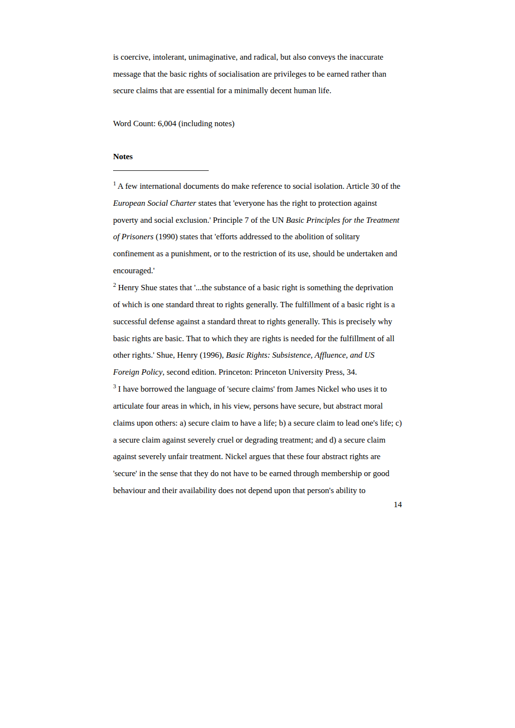is coercive, intolerant, unimaginative, and radical, but also conveys the inaccurate message that the basic rights of socialisation are privileges to be earned rather than secure claims that are essential for a minimally decent human life.
Word Count: 6,004 (including notes)
Notes
1 A few international documents do make reference to social isolation. Article 30 of the European Social Charter states that 'everyone has the right to protection against poverty and social exclusion.' Principle 7 of the UN Basic Principles for the Treatment of Prisoners (1990) states that 'efforts addressed to the abolition of solitary confinement as a punishment, or to the restriction of its use, should be undertaken and encouraged.'
2 Henry Shue states that '...the substance of a basic right is something the deprivation of which is one standard threat to rights generally. The fulfillment of a basic right is a successful defense against a standard threat to rights generally. This is precisely why basic rights are basic. That to which they are rights is needed for the fulfillment of all other rights.' Shue, Henry (1996), Basic Rights: Subsistence, Affluence, and US Foreign Policy, second edition. Princeton: Princeton University Press, 34.
3 I have borrowed the language of 'secure claims' from James Nickel who uses it to articulate four areas in which, in his view, persons have secure, but abstract moral claims upon others: a) secure claim to have a life; b) a secure claim to lead one's life; c) a secure claim against severely cruel or degrading treatment; and d) a secure claim against severely unfair treatment. Nickel argues that these four abstract rights are 'secure' in the sense that they do not have to be earned through membership or good behaviour and their availability does not depend upon that person's ability to
14